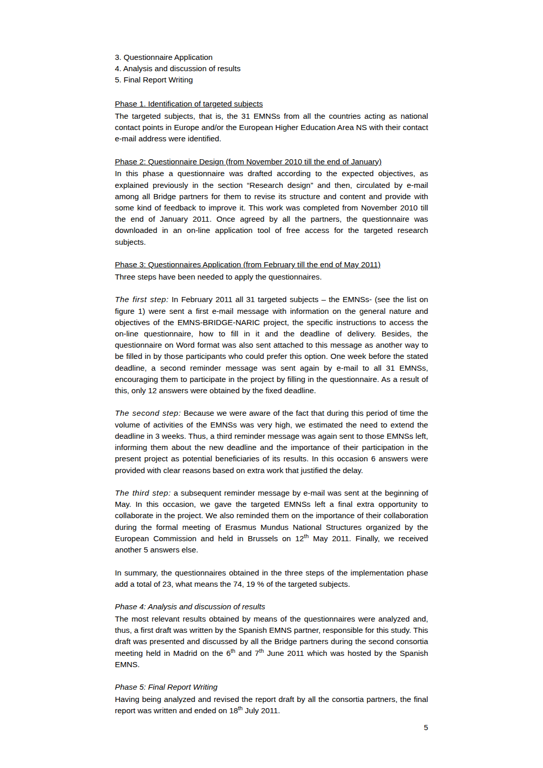3. Questionnaire Application
4. Analysis and discussion of results
5. Final Report Writing
Phase 1. Identification of targeted subjects
The targeted subjects, that is, the 31 EMNSs from all the countries acting as national contact points in Europe and/or the European Higher Education Area NS with their contact e-mail address were identified.
Phase 2: Questionnaire Design (from November 2010 till the end of January)
In this phase a questionnaire was drafted according to the expected objectives, as explained previously in the section “Research design” and then, circulated by e-mail among all Bridge partners for them to revise its structure and content and provide with some kind of feedback to improve it. This work was completed from November 2010 till the end of January 2011. Once agreed by all the partners, the questionnaire was downloaded in an on-line application tool of free access for the targeted research subjects.
Phase 3: Questionnaires Application (from February till the end of May 2011)
Three steps have been needed to apply the questionnaires.
The first step: In February 2011 all 31 targeted subjects – the EMNSs- (see the list on figure 1) were sent a first e-mail message with information on the general nature and objectives of the EMNS-BRIDGE-NARIC project, the specific instructions to access the on-line questionnaire, how to fill in it and the deadline of delivery. Besides, the questionnaire on Word format was also sent attached to this message as another way to be filled in by those participants who could prefer this option. One week before the stated deadline, a second reminder message was sent again by e-mail to all 31 EMNSs, encouraging them to participate in the project by filling in the questionnaire. As a result of this, only 12 answers were obtained by the fixed deadline.
The second step: Because we were aware of the fact that during this period of time the volume of activities of the EMNSs was very high, we estimated the need to extend the deadline in 3 weeks. Thus, a third reminder message was again sent to those EMNSs left, informing them about the new deadline and the importance of their participation in the present project as potential beneficiaries of its results. In this occasion 6 answers were provided with clear reasons based on extra work that justified the delay.
The third step: a subsequent reminder message by e-mail was sent at the beginning of May. In this occasion, we gave the targeted EMNSs left a final extra opportunity to collaborate in the project. We also reminded them on the importance of their collaboration during the formal meeting of Erasmus Mundus National Structures organized by the European Commission and held in Brussels on 12th May 2011. Finally, we received another 5 answers else.
In summary, the questionnaires obtained in the three steps of the implementation phase add a total of 23, what means the 74, 19 % of the targeted subjects.
Phase 4: Analysis and discussion of results
The most relevant results obtained by means of the questionnaires were analyzed and, thus, a first draft was written by the Spanish EMNS partner, responsible for this study. This draft was presented and discussed by all the Bridge partners during the second consortia meeting held in Madrid on the 6th and 7th June 2011 which was hosted by the Spanish EMNS.
Phase 5: Final Report Writing
Having being analyzed and revised the report draft by all the consortia partners, the final report was written and ended on 18th July 2011.
5